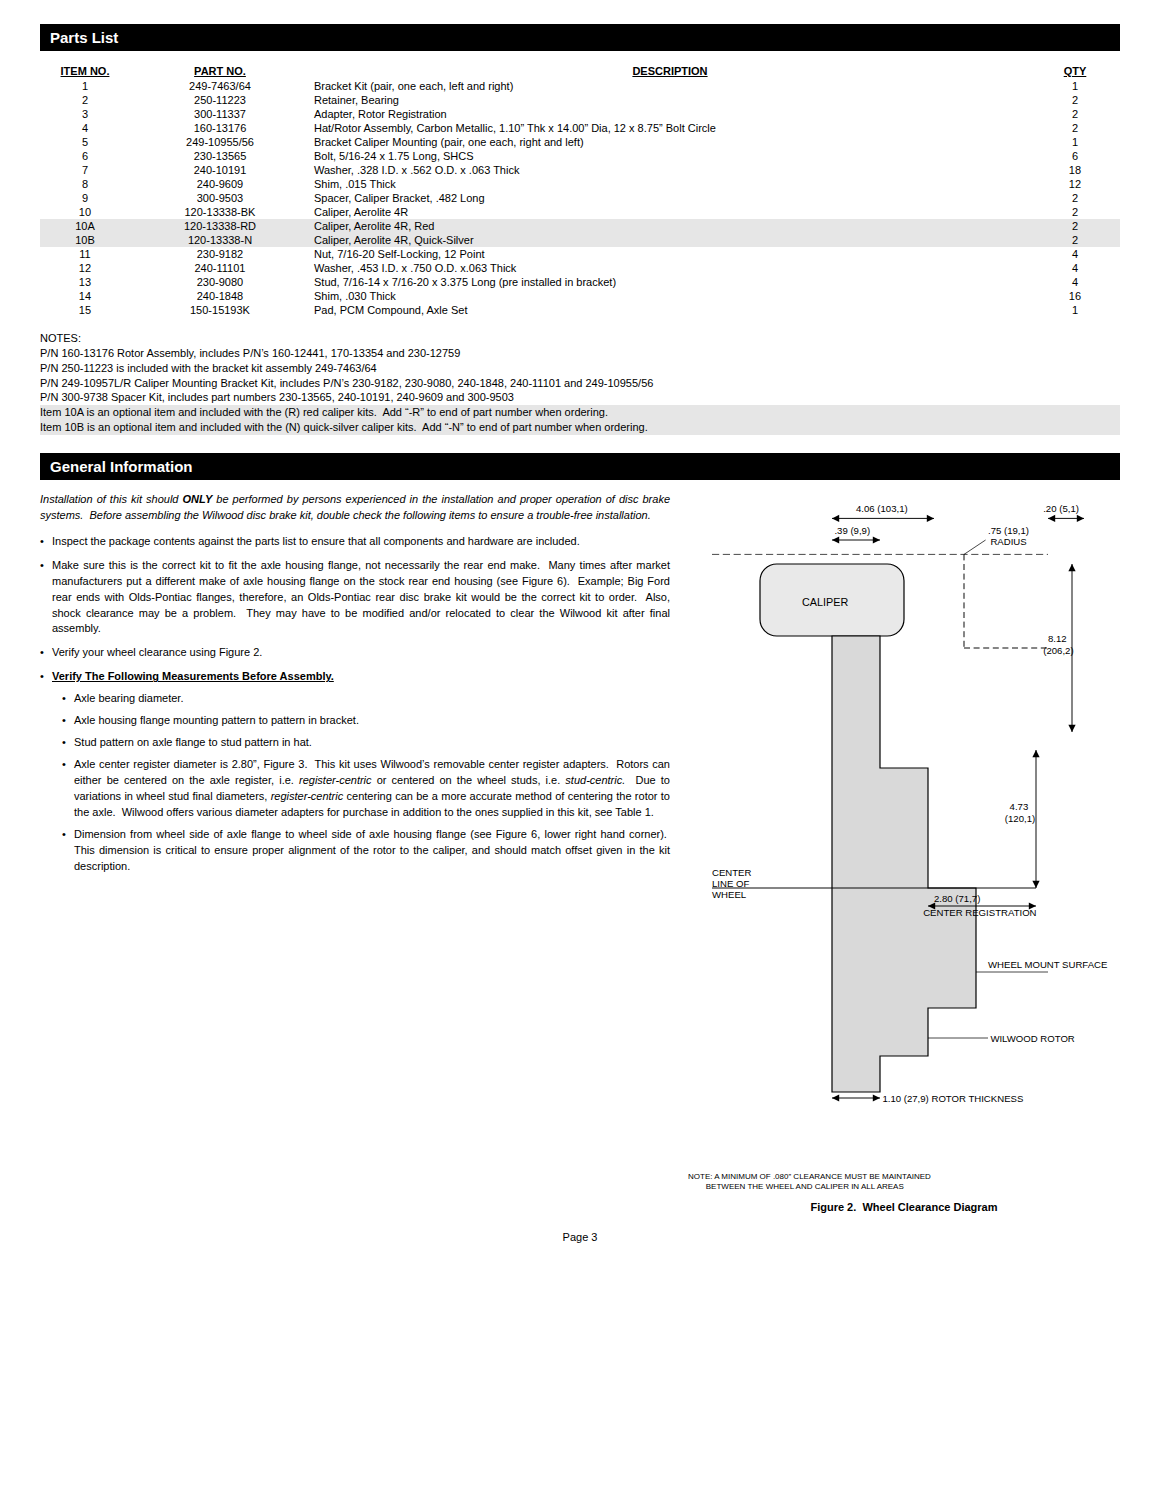Parts List
| ITEM NO. | PART NO. | DESCRIPTION | QTY |
| --- | --- | --- | --- |
| 1 | 249-7463/64 | Bracket Kit (pair, one each, left and right) | 1 |
| 2 | 250-11223 | Retainer, Bearing | 2 |
| 3 | 300-11337 | Adapter, Rotor Registration | 2 |
| 4 | 160-13176 | Hat/Rotor Assembly, Carbon Metallic, 1.10” Thk x 14.00” Dia, 12 x 8.75” Bolt Circle | 2 |
| 5 | 249-10955/56 | Bracket Caliper Mounting (pair, one each, right and left) | 1 |
| 6 | 230-13565 | Bolt, 5/16-24 x 1.75 Long, SHCS | 6 |
| 7 | 240-10191 | Washer, .328 I.D. x .562 O.D. x .063 Thick | 18 |
| 8 | 240-9609 | Shim, .015 Thick | 12 |
| 9 | 300-9503 | Spacer, Caliper Bracket, .482 Long | 2 |
| 10 | 120-13338-BK | Caliper, Aerolite 4R | 2 |
| 10A | 120-13338-RD | Caliper, Aerolite 4R, Red | 2 |
| 10B | 120-13338-N | Caliper, Aerolite 4R, Quick-Silver | 2 |
| 11 | 230-9182 | Nut, 7/16-20 Self-Locking, 12 Point | 4 |
| 12 | 240-11101 | Washer, .453 I.D. x .750 O.D. x.063 Thick | 4 |
| 13 | 230-9080 | Stud, 7/16-14 x 7/16-20 x 3.375 Long (pre installed in bracket) | 4 |
| 14 | 240-1848 | Shim, .030 Thick | 16 |
| 15 | 150-15193K | Pad, PCM Compound, Axle Set | 1 |
NOTES:
P/N 160-13176 Rotor Assembly, includes P/N’s 160-12441, 170-13354 and 230-12759
P/N 250-11223 is included with the bracket kit assembly 249-7463/64
P/N 249-10957L/R Caliper Mounting Bracket Kit, includes P/N’s 230-9182, 230-9080, 240-1848, 240-11101 and 249-10955/56
P/N 300-9738 Spacer Kit, includes part numbers 230-13565, 240-10191, 240-9609 and 300-9503
Item 10A is an optional item and included with the (R) red caliper kits. Add “-R” to end of part number when ordering. Item 10B is an optional item and included with the (N) quick-silver caliper kits. Add “-N” to end of part number when ordering.
General Information
Installation of this kit should ONLY be performed by persons experienced in the installation and proper operation of disc brake systems. Before assembling the Wilwood disc brake kit, double check the following items to ensure a trouble-free installation.
Inspect the package contents against the parts list to ensure that all components and hardware are included.
Make sure this is the correct kit to fit the axle housing flange, not necessarily the rear end make. Many times after market manufacturers put a different make of axle housing flange on the stock rear end housing (see Figure 6). Example; Big Ford rear ends with Olds-Pontiac flanges, therefore, an Olds-Pontiac rear disc brake kit would be the correct kit to order. Also, shock clearance may be a problem. They may have to be modified and/or relocated to clear the Wilwood kit after final assembly.
Verify your wheel clearance using Figure 2.
Verify The Following Measurements Before Assembly.
Axle bearing diameter.
Axle housing flange mounting pattern to pattern in bracket.
Stud pattern on axle flange to stud pattern in hat.
Axle center register diameter is 2.80”, Figure 3. This kit uses Wilwood’s removable center register adapters. Rotors can either be centered on the axle register, i.e. register-centric or centered on the wheel studs, i.e. stud-centric. Due to variations in wheel stud final diameters, register-centric centering can be a more accurate method of centering the rotor to the axle. Wilwood offers various diameter adapters for purchase in addition to the ones supplied in this kit, see Table 1.
Dimension from wheel side of axle flange to wheel side of axle housing flange (see Figure 6, lower right hand corner). This dimension is critical to ensure proper alignment of the rotor to the caliper, and should match offset given in the kit description.
4.06 (103,1) .20 (5,1) .39 (9,9) .75 (19,1) RADIUS CALIPER 8.12 (206,2) 4.73 (120,1) CENTER LINE OF WHEEL 2.80 (71,7) CENTER REGISTRATION WHEEL MOUNT SURFACE WILWOOD ROTOR 1.10 (27,9) ROTOR THICKNESS
NOTE: A MINIMUM OF .080” CLEARANCE MUST BE MAINTAINED
BETWEEN THE WHEEL AND CALIPER IN ALL AREAS
Figure 2. Wheel Clearance Diagram
Page 3